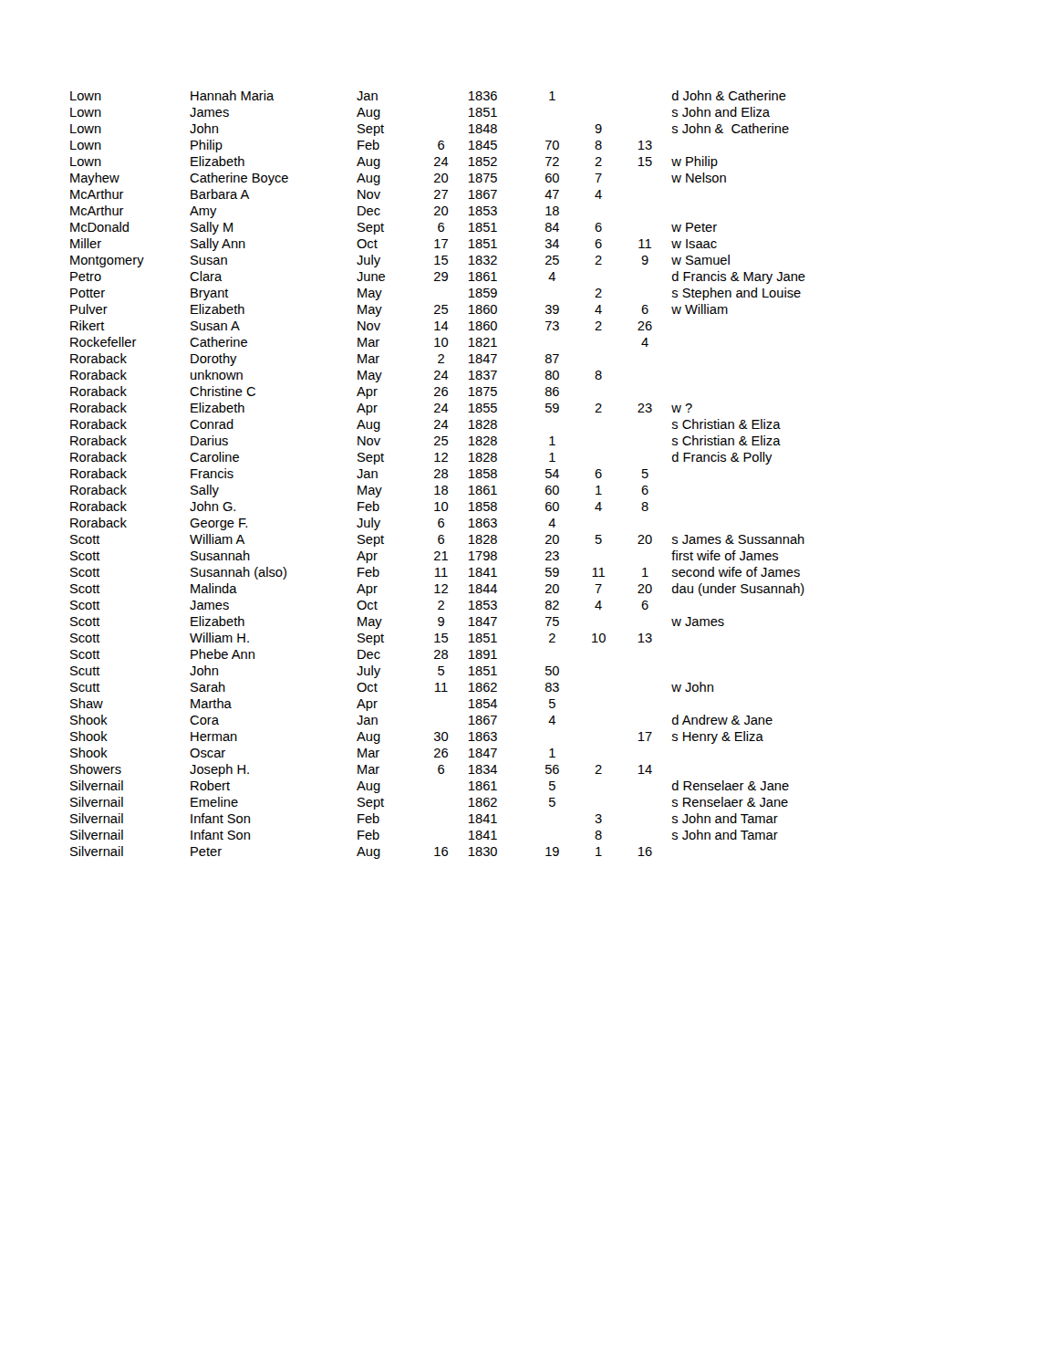| Lown | Hannah Maria | Jan | | 1836 | 1 | | | d John & Catherine |
| Lown | James | Aug | | 1851 | | | | s John and Eliza |
| Lown | John | Sept | | 1848 | | 9 | | s John & Catherine |
| Lown | Philip | Feb | 6 | 1845 | 70 | 8 | 13 | |
| Lown | Elizabeth | Aug | 24 | 1852 | 72 | 2 | 15 | w Philip |
| Mayhew | Catherine Boyce | Aug | 20 | 1875 | 60 | 7 | | w Nelson |
| McArthur | Barbara A | Nov | 27 | 1867 | 47 | 4 | | |
| McArthur | Amy | Dec | 20 | 1853 | 18 | | | |
| McDonald | Sally M | Sept | 6 | 1851 | 84 | 6 | | w Peter |
| Miller | Sally Ann | Oct | 17 | 1851 | 34 | 6 | 11 | w Isaac |
| Montgomery | Susan | July | 15 | 1832 | 25 | 2 | 9 | w Samuel |
| Petro | Clara | June | 29 | 1861 | 4 | | | d Francis & Mary Jane |
| Potter | Bryant | May | | 1859 | | 2 | | s Stephen and Louise |
| Pulver | Elizabeth | May | 25 | 1860 | 39 | 4 | 6 | w William |
| Rikert | Susan A | Nov | 14 | 1860 | 73 | 2 | 26 | |
| Rockefeller | Catherine | Mar | 10 | 1821 | | | 4 | |
| Roraback | Dorothy | Mar | 2 | 1847 | 87 | | | |
| Roraback | unknown | May | 24 | 1837 | 80 | 8 | | |
| Roraback | Christine C | Apr | 26 | 1875 | 86 | | | |
| Roraback | Elizabeth | Apr | 24 | 1855 | 59 | 2 | 23 | w ? |
| Roraback | Conrad | Aug | 24 | 1828 | | | | s Christian & Eliza |
| Roraback | Darius | Nov | 25 | 1828 | 1 | | | s Christian & Eliza |
| Roraback | Caroline | Sept | 12 | 1828 | 1 | | | d Francis & Polly |
| Roraback | Francis | Jan | 28 | 1858 | 54 | 6 | 5 | |
| Roraback | Sally | May | 18 | 1861 | 60 | 1 | 6 | |
| Roraback | John G. | Feb | 10 | 1858 | 60 | 4 | 8 | |
| Roraback | George F. | July | 6 | 1863 | 4 | | | |
| Scott | William A | Sept | 6 | 1828 | 20 | 5 | 20 | s James & Sussannah |
| Scott | Susannah | Apr | 21 | 1798 | 23 | | | first wife of James |
| Scott | Susannah (also) | Feb | 11 | 1841 | 59 | 11 | 1 | second wife of James |
| Scott | Malinda | Apr | 12 | 1844 | 20 | 7 | 20 | dau (under Susannah) |
| Scott | James | Oct | 2 | 1853 | 82 | 4 | 6 | |
| Scott | Elizabeth | May | 9 | 1847 | 75 | | | w James |
| Scott | William H. | Sept | 15 | 1851 | 2 | 10 | 13 | |
| Scott | Phebe Ann | Dec | 28 | 1891 | | | | |
| Scutt | John | July | 5 | 1851 | 50 | | | |
| Scutt | Sarah | Oct | 11 | 1862 | 83 | | | w John |
| Shaw | Martha | Apr | | 1854 | 5 | | | |
| Shook | Cora | Jan | | 1867 | 4 | | | d Andrew & Jane |
| Shook | Herman | Aug | 30 | 1863 | | | 17 | s Henry & Eliza |
| Shook | Oscar | Mar | 26 | 1847 | 1 | | | |
| Showers | Joseph H. | Mar | 6 | 1834 | 56 | 2 | 14 | |
| Silvernail | Robert | Aug | | 1861 | 5 | | | d Renselaer & Jane |
| Silvernail | Emeline | Sept | | 1862 | 5 | | | s Renselaer & Jane |
| Silvernail | Infant Son | Feb | | 1841 | | 3 | | s John and Tamar |
| Silvernail | Infant Son | Feb | | 1841 | | 8 | | s John and Tamar |
| Silvernail | Peter | Aug | 16 | 1830 | 19 | 1 | 16 | |